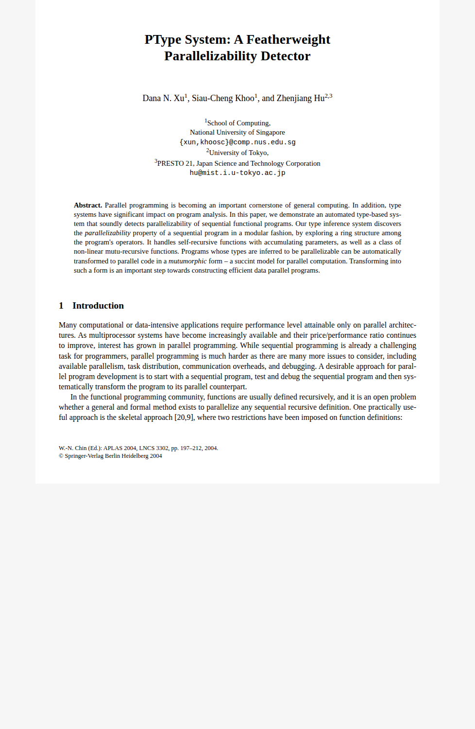PType System: A Featherweight
Parallelizability Detector
Dana N. Xu1, Siau-Cheng Khoo1, and Zhenjiang Hu2,3
1School of Computing,
National University of Singapore
{xun,khoosc}@comp.nus.edu.sg
2University of Tokyo,
3PRESTO 21, Japan Science and Technology Corporation
hu@mist.i.u-tokyo.ac.jp
Abstract. Parallel programming is becoming an important cornerstone of general computing. In addition, type systems have significant impact on program analysis. In this paper, we demonstrate an automated type-based system that soundly detects parallelizability of sequential functional programs. Our type inference system discovers the parallelizability property of a sequential program in a modular fashion, by exploring a ring structure among the program's operators. It handles self-recursive functions with accumulating parameters, as well as a class of non-linear mutu-recursive functions. Programs whose types are inferred to be parallelizable can be automatically transformed to parallel code in a mutumorphic form – a succint model for parallel computation. Transforming into such a form is an important step towards constructing efficient data parallel programs.
1 Introduction
Many computational or data-intensive applications require performance level attainable only on parallel architectures. As multiprocessor systems have become increasingly available and their price/performance ratio continues to improve, interest has grown in parallel programming. While sequential programming is already a challenging task for programmers, parallel programming is much harder as there are many more issues to consider, including available parallelism, task distribution, communication overheads, and debugging. A desirable approach for parallel program development is to start with a sequential program, test and debug the sequential program and then systematically transform the program to its parallel counterpart.
In the functional programming community, functions are usually defined recursively, and it is an open problem whether a general and formal method exists to parallelize any sequential recursive definition. One practically useful approach is the skeletal approach [20,9], where two restrictions have been imposed on function definitions:
W.-N. Chin (Ed.): APLAS 2004, LNCS 3302, pp. 197–212, 2004.
© Springer-Verlag Berlin Heidelberg 2004